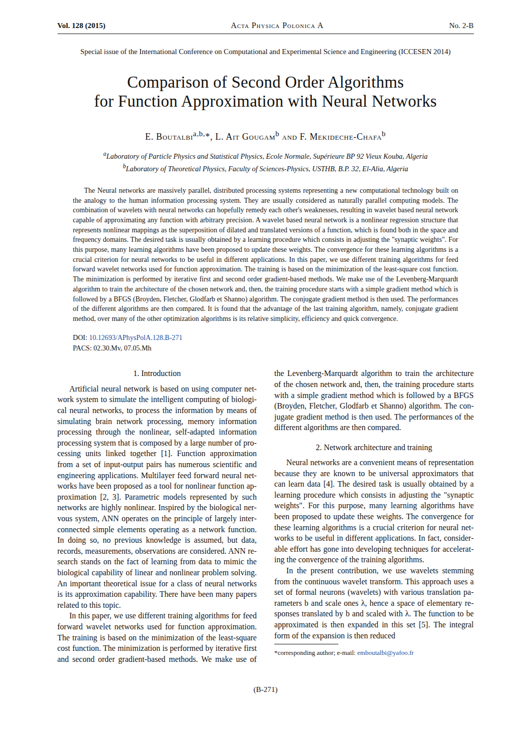Vol. 128 (2015) Acta Physica Polonica A No. 2-B
Special issue of the International Conference on Computational and Experimental Science and Engineering (ICCESEN 2014)
Comparison of Second Order Algorithms
for Function Approximation with Neural Networks
E. Boutalbia,b,*, L. Ait Gougamb and F. Mekideche-Chafab
aLaboratory of Particle Physics and Statistical Physics, Ecole Normale, Supérieure BP 92 Vieux Kouba, Algeria
bLaboratory of Theoretical Physics, Faculty of Sciences-Physics, USTHB, B.P. 32, El-Alia, Algeria
The Neural networks are massively parallel, distributed processing systems representing a new computational technology built on the analogy to the human information processing system. They are usually considered as naturally parallel computing models. The combination of wavelets with neural networks can hopefully remedy each other's weaknesses, resulting in wavelet based neural network capable of approximating any function with arbitrary precision. A wavelet based neural network is a nonlinear regression structure that represents nonlinear mappings as the superposition of dilated and translated versions of a function, which is found both in the space and frequency domains. The desired task is usually obtained by a learning procedure which consists in adjusting the "synaptic weights". For this purpose, many learning algorithms have been proposed to update these weights. The convergence for these learning algorithms is a crucial criterion for neural networks to be useful in different applications. In this paper, we use different training algorithms for feed forward wavelet networks used for function approximation. The training is based on the minimization of the least-square cost function. The minimization is performed by iterative first and second order gradient-based methods. We make use of the Levenberg-Marquardt algorithm to train the architecture of the chosen network and, then, the training procedure starts with a simple gradient method which is followed by a BFGS (Broyden, Fletcher, Glodfarb et Shanno) algorithm. The conjugate gradient method is then used. The performances of the different algorithms are then compared. It is found that the advantage of the last training algorithm, namely, conjugate gradient method, over many of the other optimization algorithms is its relative simplicity, efficiency and quick convergence.
DOI: 10.12693/APhysPolA.128.B-271
PACS: 02.30.Mv, 07.05.Mh
1. Introduction
Artificial neural network is based on using computer network system to simulate the intelligent computing of biological neural networks, to process the information by means of simulating brain network processing, memory information processing through the nonlinear, self-adapted information processing system that is composed by a large number of processing units linked together [1]. Function approximation from a set of input-output pairs has numerous scientific and engineering applications. Multilayer feed forward neural networks have been proposed as a tool for nonlinear function approximation [2, 3]. Parametric models represented by such networks are highly nonlinear. Inspired by the biological nervous system, ANN operates on the principle of largely interconnected simple elements operating as a network function. In doing so, no previous knowledge is assumed, but data, records, measurements, observations are considered. ANN research stands on the fact of learning from data to mimic the biological capability of linear and nonlinear problem solving. An important theoretical issue for a class of neural networks is its approximation capability. There have been many papers related to this topic.
In this paper, we use different training algorithms for feed forward wavelet networks used for function approximation. The training is based on the minimization of the least-square cost function. The minimization is performed by iterative first and second order gradient-based methods. We make use of the Levenberg-Marquardt algorithm to train the architecture of the chosen network and, then, the training procedure starts with a simple gradient method which is followed by a BFGS (Broyden, Fletcher, Glodfarb et Shanno) algorithm. The conjugate gradient method is then used. The performances of the different algorithms are then compared.
2. Network architecture and training
Neural networks are a convenient means of representation because they are known to be universal approximators that can learn data [4]. The desired task is usually obtained by a learning procedure which consists in adjusting the "synaptic weights". For this purpose, many learning algorithms have been proposed to update these weights. The convergence for these learning algorithms is a crucial criterion for neural networks to be useful in different applications. In fact, considerable effort has gone into developing techniques for accelerating the convergence of the training algorithms.
In the present contribution, we use wavelets stemming from the continuous wavelet transform. This approach uses a set of formal neurons (wavelets) with various translation parameters b and scale ones λ, hence a space of elementary responses translated by b and scaled with λ. The function to be approximated is then expanded in this set [5]. The integral form of the expansion is then reduced
*corresponding author; e-mail: emboutalbi@yafoo.fr
(B-271)